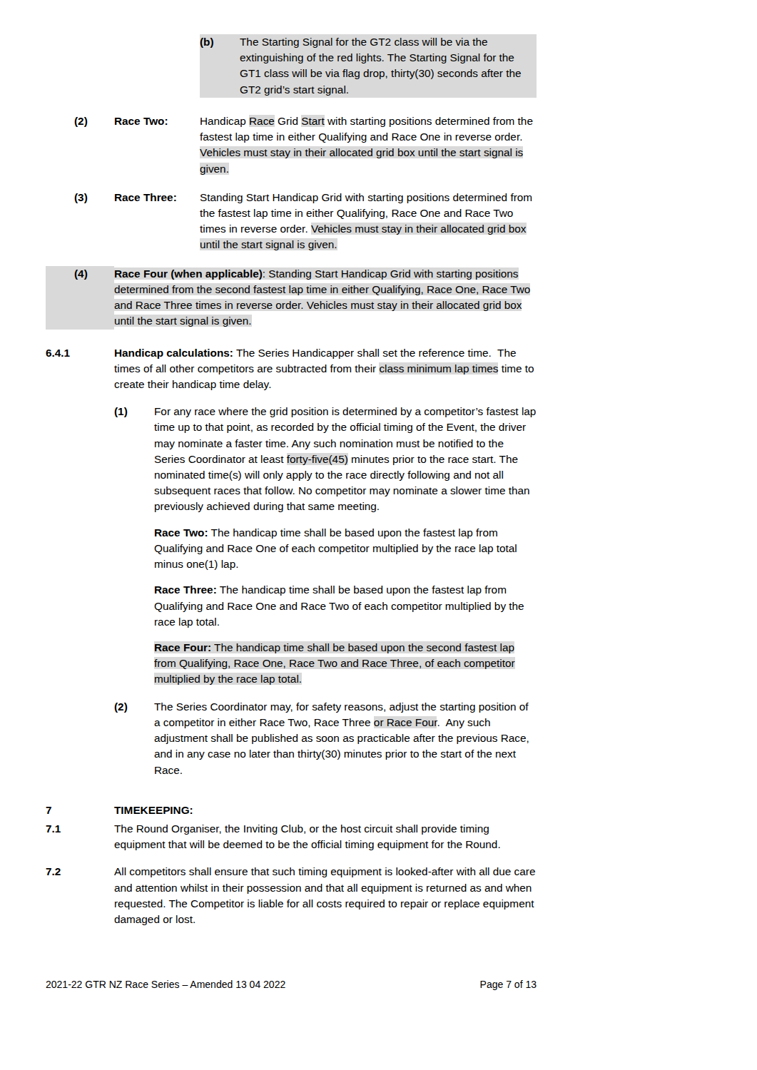(b)
The Starting Signal for the GT2 class will be via the extinguishing of the red lights. The Starting Signal for the GT1 class will be via flag drop, thirty(30) seconds after the GT2 grid’s start signal.
(2)
Race Two:
Handicap Race Grid Start with starting positions determined from the fastest lap time in either Qualifying and Race One in reverse order. Vehicles must stay in their allocated grid box until the start signal is given.
(3)
Race Three:
Standing Start Handicap Grid with starting positions determined from the fastest lap time in either Qualifying, Race One and Race Two times in reverse order. Vehicles must stay in their allocated grid box until the start signal is given.
(4)
Race Four (when applicable): Standing Start Handicap Grid with starting positions determined from the second fastest lap time in either Qualifying, Race One, Race Two and Race Three times in reverse order. Vehicles must stay in their allocated grid box until the start signal is given.
6.4.1
Handicap calculations: The Series Handicapper shall set the reference time. The times of all other competitors are subtracted from their class minimum lap times time to create their handicap time delay.
(1)
For any race where the grid position is determined by a competitor’s fastest lap time up to that point, as recorded by the official timing of the Event, the driver may nominate a faster time. Any such nomination must be notified to the Series Coordinator at least forty-five(45) minutes prior to the race start. The nominated time(s) will only apply to the race directly following and not all subsequent races that follow. No competitor may nominate a slower time than previously achieved during that same meeting.
Race Two: The handicap time shall be based upon the fastest lap from Qualifying and Race One of each competitor multiplied by the race lap total minus one(1) lap.
Race Three: The handicap time shall be based upon the fastest lap from Qualifying and Race One and Race Two of each competitor multiplied by the race lap total.
Race Four: The handicap time shall be based upon the second fastest lap from Qualifying, Race One, Race Two and Race Three, of each competitor multiplied by the race lap total.
(2)
The Series Coordinator may, for safety reasons, adjust the starting position of a competitor in either Race Two, Race Three or Race Four. Any such adjustment shall be published as soon as practicable after the previous Race, and in any case no later than thirty(30) minutes prior to the start of the next Race.
7
TIMEKEEPING:
7.1
The Round Organiser, the Inviting Club, or the host circuit shall provide timing equipment that will be deemed to be the official timing equipment for the Round.
7.2
All competitors shall ensure that such timing equipment is looked-after with all due care and attention whilst in their possession and that all equipment is returned as and when requested. The Competitor is liable for all costs required to repair or replace equipment damaged or lost.
2021-22 GTR NZ Race Series – Amended 13 04 2022
Page 7 of 13